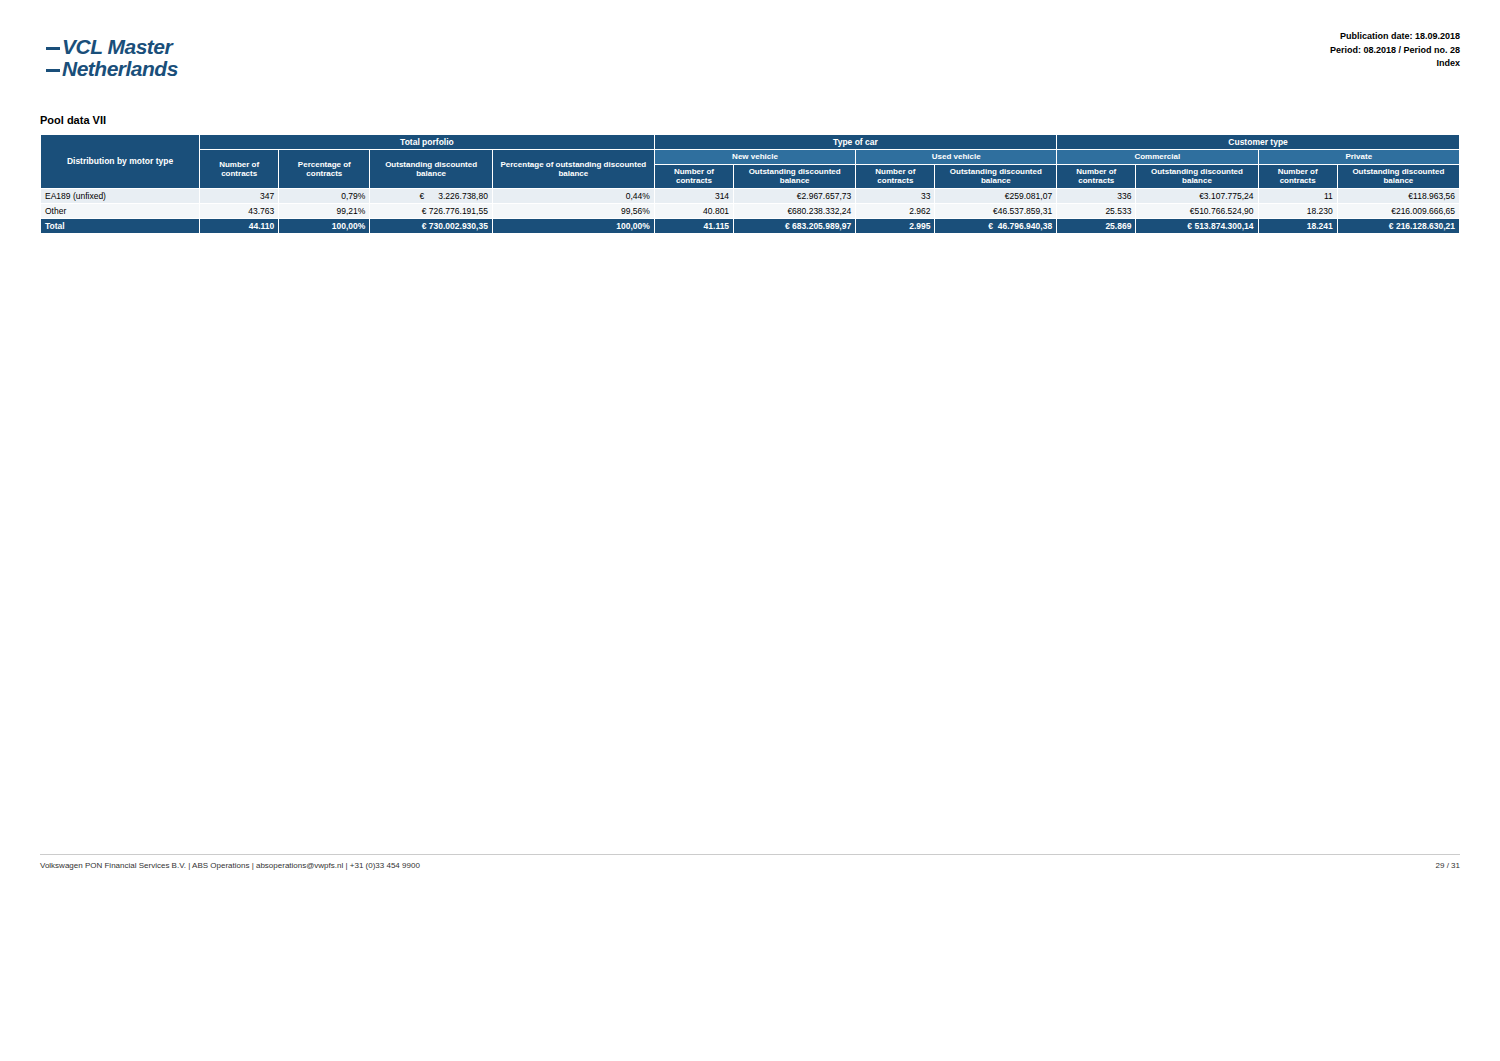VCL Master
Netherlands
Publication date: 18.09.2018
Period: 08.2018 / Period no. 28
Index
Pool data VII
| Distribution by motor type | Total porfolio | Type of car | Customer type |
| --- | --- | --- | --- |
| Number of contracts | Percentage of contracts | Outstanding discounted balance | Percentage of outstanding discounted balance | New vehicle | Used vehicle | Commercial | Private |
| Number of contracts | Outstanding discounted balance | Number of contracts | Outstanding discounted balance | Number of contracts | Outstanding discounted balance | Number of contracts | Outstanding discounted balance |
| EA189 (unfixed) | 347 | 0,79% | € 3.226.738,80 | 0,44% | 314 | €2.967.657,73 | 33 | €259.081,07 | 336 | €3.107.775,24 | 11 | €118.963,56 |
| Other | 43.763 | 99,21% | € 726.776.191,55 | 99,56% | 40.801 | €680.238.332,24 | 2.962 | €46.537.859,31 | 25.533 | €510.766.524,90 | 18.230 | €216.009.666,65 |
| Total | 44.110 | 100,00% | € 730.002.930,35 | 100,00% | 41.115 | € 683.205.989,97 | 2.995 | € 46.796.940,38 | 25.869 | € 513.874.300,14 | 18.241 | € 216.128.630,21 |
Volkswagen PON Financial Services B.V. | ABS Operations | absoperations@vwpfs.nl | +31 (0)33 454 9900
29 / 31